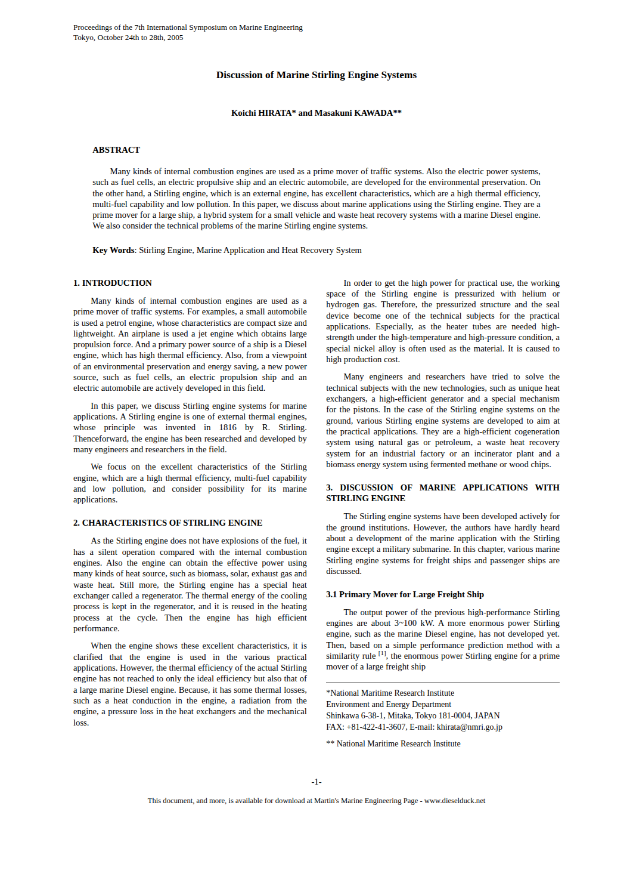Proceedings of the 7th International Symposium on Marine Engineering
Tokyo, October 24th to 28th, 2005
Discussion of Marine Stirling Engine Systems
Koichi HIRATA* and Masakuni KAWADA**
ABSTRACT
Many kinds of internal combustion engines are used as a prime mover of traffic systems. Also the electric power systems, such as fuel cells, an electric propulsive ship and an electric automobile, are developed for the environmental preservation. On the other hand, a Stirling engine, which is an external engine, has excellent characteristics, which are a high thermal efficiency, multi-fuel capability and low pollution. In this paper, we discuss about marine applications using the Stirling engine. They are a prime mover for a large ship, a hybrid system for a small vehicle and waste heat recovery systems with a marine Diesel engine. We also consider the technical problems of the marine Stirling engine systems.
Key Words: Stirling Engine, Marine Application and Heat Recovery System
1. INTRODUCTION
Many kinds of internal combustion engines are used as a prime mover of traffic systems. For examples, a small automobile is used a petrol engine, whose characteristics are compact size and lightweight. An airplane is used a jet engine which obtains large propulsion force. And a primary power source of a ship is a Diesel engine, which has high thermal efficiency. Also, from a viewpoint of an environmental preservation and energy saving, a new power source, such as fuel cells, an electric propulsion ship and an electric automobile are actively developed in this field.
In this paper, we discuss Stirling engine systems for marine applications. A Stirling engine is one of external thermal engines, whose principle was invented in 1816 by R. Stirling. Thenceforward, the engine has been researched and developed by many engineers and researchers in the field.
We focus on the excellent characteristics of the Stirling engine, which are a high thermal efficiency, multi-fuel capability and low pollution, and consider possibility for its marine applications.
2. CHARACTERISTICS OF STIRLING ENGINE
As the Stirling engine does not have explosions of the fuel, it has a silent operation compared with the internal combustion engines. Also the engine can obtain the effective power using many kinds of heat source, such as biomass, solar, exhaust gas and waste heat. Still more, the Stirling engine has a special heat exchanger called a regenerator. The thermal energy of the cooling process is kept in the regenerator, and it is reused in the heating process at the cycle. Then the engine has high efficient performance.
When the engine shows these excellent characteristics, it is clarified that the engine is used in the various practical applications. However, the thermal efficiency of the actual Stirling engine has not reached to only the ideal efficiency but also that of a large marine Diesel engine. Because, it has some thermal losses, such as a heat conduction in the engine, a radiation from the engine, a pressure loss in the heat exchangers and the mechanical loss.
In order to get the high power for practical use, the working space of the Stirling engine is pressurized with helium or hydrogen gas. Therefore, the pressurized structure and the seal device become one of the technical subjects for the practical applications. Especially, as the heater tubes are needed high-strength under the high-temperature and high-pressure condition, a special nickel alloy is often used as the material. It is caused to high production cost.
Many engineers and researchers have tried to solve the technical subjects with the new technologies, such as unique heat exchangers, a high-efficient generator and a special mechanism for the pistons. In the case of the Stirling engine systems on the ground, various Stirling engine systems are developed to aim at the practical applications. They are a high-efficient cogeneration system using natural gas or petroleum, a waste heat recovery system for an industrial factory or an incinerator plant and a biomass energy system using fermented methane or wood chips.
3. DISCUSSION OF MARINE APPLICATIONS WITH STIRLING ENGINE
The Stirling engine systems have been developed actively for the ground institutions. However, the authors have hardly heard about a development of the marine application with the Stirling engine except a military submarine. In this chapter, various marine Stirling engine systems for freight ships and passenger ships are discussed.
3.1 Primary Mover for Large Freight Ship
The output power of the previous high-performance Stirling engines are about 3~100 kW. A more enormous power Stirling engine, such as the marine Diesel engine, has not developed yet. Then, based on a simple performance prediction method with a similarity rule [1], the enormous power Stirling engine for a prime mover of a large freight ship
*National Maritime Research Institute
Environment and Energy Department
Shinkawa 6-38-1, Mitaka, Tokyo 181-0004, JAPAN
FAX: +81-422-41-3607, E-mail: khirata@nmri.go.jp
** National Maritime Research Institute
-1-
This document, and more, is available for download at Martin's Marine Engineering Page - www.dieselduck.net